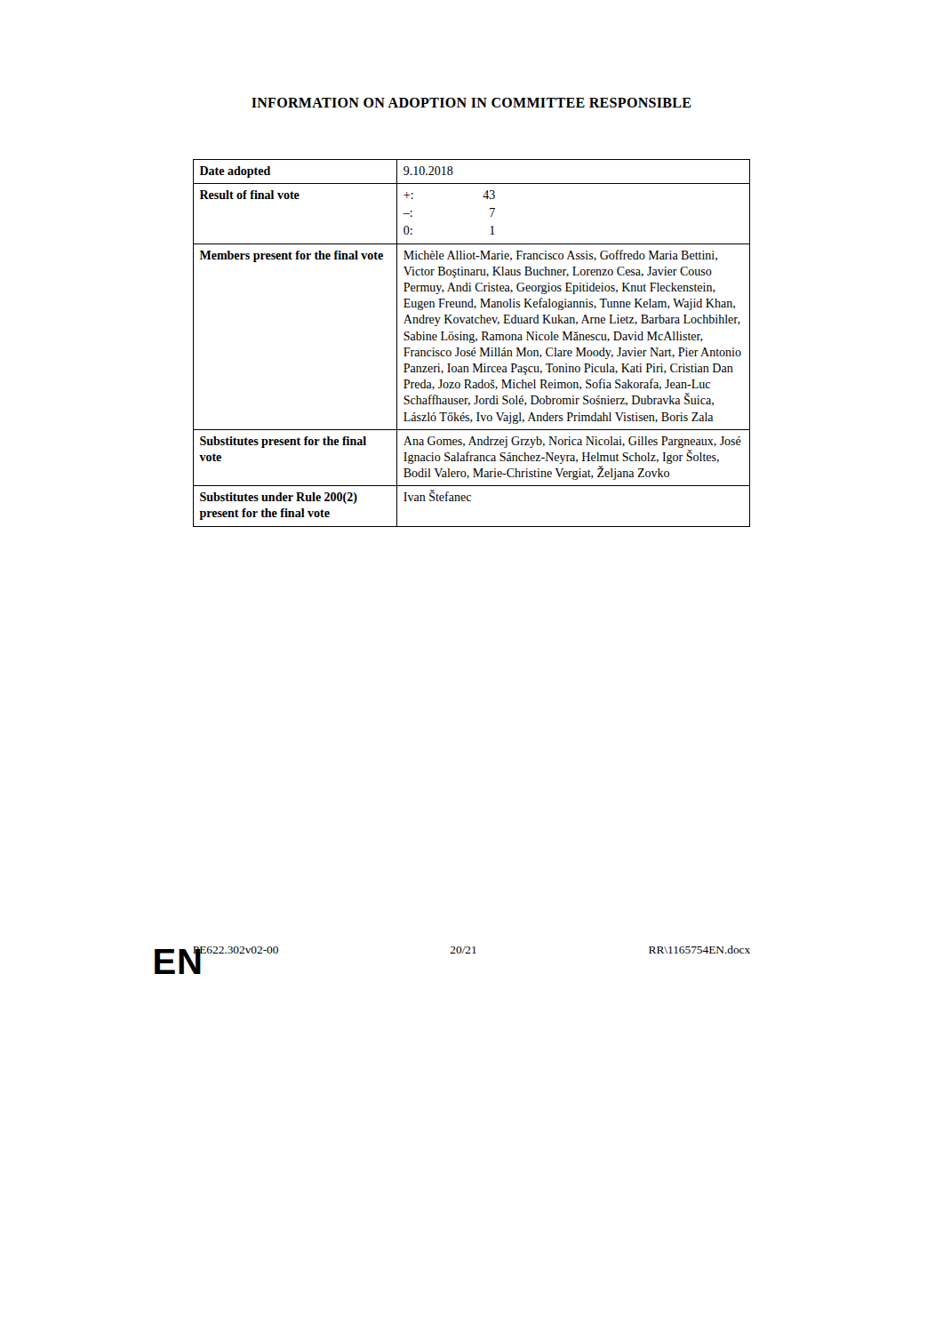Information on adoption in committee responsible
| Date adopted | 9.10.2018 |
| Result of final vote | +: 43 –: 7 0: 1 |
| Members present for the final vote | Michèle Alliot-Marie, Francisco Assis, Goffredo Maria Bettini, Victor Boştinaru, Klaus Buchner, Lorenzo Cesa, Javier Couso Permuy, Andi Cristea, Georgios Epitideios, Knut Fleckenstein, Eugen Freund, Manolis Kefalogiannis, Tunne Kelam, Wajid Khan, Andrey Kovatchev, Eduard Kukan, Arne Lietz, Barbara Lochbihler, Sabine Lösing, Ramona Nicole Mănescu, David McAllister, Francisco José Millán Mon, Clare Moody, Javier Nart, Pier Antonio Panzeri, Ioan Mircea Paşcu, Tonino Picula, Kati Piri, Cristian Dan Preda, Jozo Radoš, Michel Reimon, Sofia Sakorafa, Jean-Luc Schaffhauser, Jordi Solé, Dobromir Sośnierz, Dubravka Šuica, László Tőkés, Ivo Vajgl, Anders Primdahl Vistisen, Boris Zala |
| Substitutes present for the final vote | Ana Gomes, Andrzej Grzyb, Norica Nicolai, Gilles Pargneaux, José Ignacio Salafranca Sánchez-Neyra, Helmut Scholz, Igor Šoltes, Bodil Valero, Marie-Christine Vergiat, Željana Zovko |
| Substitutes under Rule 200(2) present for the final vote | Ivan Štefanec |
PE622.302v02-00 20/21 RR\1165754EN.docx
EN